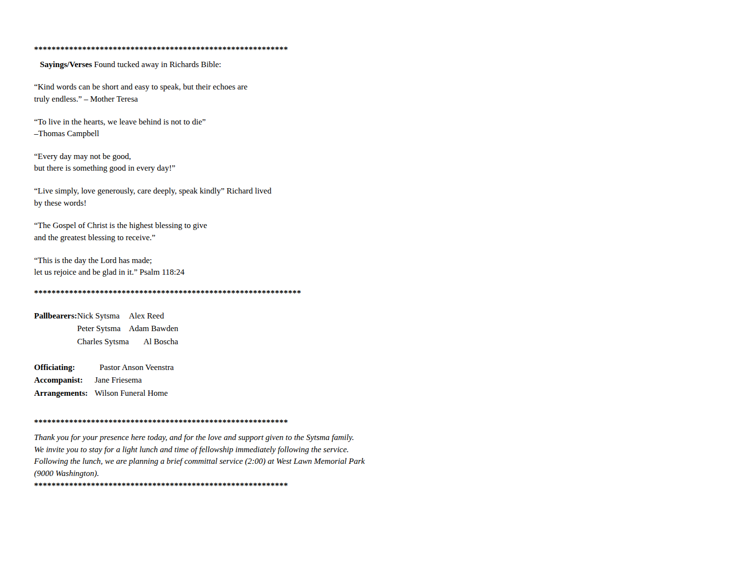**********************************************************
Sayings/Verses Found tucked away in Richards Bible:
“Kind words can be short and easy to speak, but their echoes are
truly endless.” – Mother Teresa
“To live in the hearts, we leave behind is not to die”
–Thomas Campbell
“Every day may not be good,
but there is something good in every day!”
“Live simply, love generously, care deeply, speak kindly” Richard lived
by these words!
“The Gospel of Christ is the highest blessing to give
and the greatest blessing to receive.”
“This is the day the Lord has made;
let us rejoice and be glad in it.” Psalm 118:24
*************************************************************
| Pallbearers: | Nick Sytsma | Alex Reed |
| | Peter Sytsma | Adam Bawden |
| | Charles Sytsma | Al Boscha |
| Officiating: | Pastor Anson Veenstra |
| Accompanist: | Jane Friesema |
| Arrangements: | Wilson Funeral Home |
**********************************************************
Thank you for your presence here today, and for the love and support given to the Sytsma family. We invite you to stay for a light lunch and time of fellowship immediately following the service. Following the lunch, we are planning a brief committal service (2:00) at West Lawn Memorial Park (9000 Washington).
**********************************************************